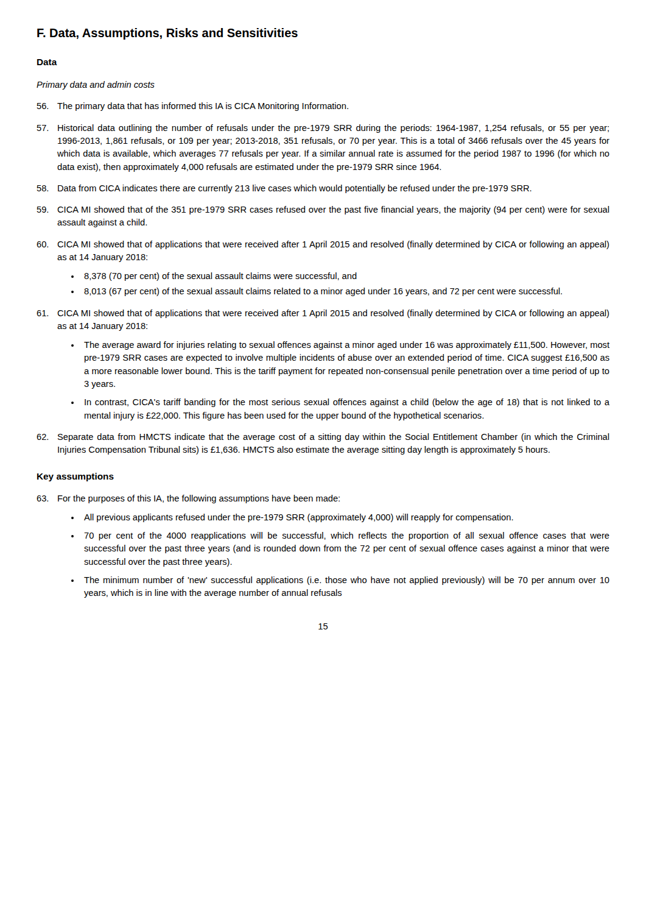F. Data, Assumptions, Risks and Sensitivities
Data
Primary data and admin costs
The primary data that has informed this IA is CICA Monitoring Information.
Historical data outlining the number of refusals under the pre-1979 SRR during the periods: 1964-1987, 1,254 refusals, or 55 per year; 1996-2013, 1,861 refusals, or 109 per year; 2013-2018, 351 refusals, or 70 per year. This is a total of 3466 refusals over the 45 years for which data is available, which averages 77 refusals per year. If a similar annual rate is assumed for the period 1987 to 1996 (for which no data exist), then approximately 4,000 refusals are estimated under the pre-1979 SRR since 1964.
Data from CICA indicates there are currently 213 live cases which would potentially be refused under the pre-1979 SRR.
CICA MI showed that of the 351 pre-1979 SRR cases refused over the past five financial years, the majority (94 per cent) were for sexual assault against a child.
CICA MI showed that of applications that were received after 1 April 2015 and resolved (finally determined by CICA or following an appeal) as at 14 January 2018:
8,378 (70 per cent) of the sexual assault claims were successful, and
8,013 (67 per cent) of the sexual assault claims related to a minor aged under 16 years, and 72 per cent were successful.
CICA MI showed that of applications that were received after 1 April 2015 and resolved (finally determined by CICA or following an appeal) as at 14 January 2018:
The average award for injuries relating to sexual offences against a minor aged under 16 was approximately £11,500. However, most pre-1979 SRR cases are expected to involve multiple incidents of abuse over an extended period of time. CICA suggest £16,500 as a more reasonable lower bound. This is the tariff payment for repeated non-consensual penile penetration over a time period of up to 3 years.
In contrast, CICA's tariff banding for the most serious sexual offences against a child (below the age of 18) that is not linked to a mental injury is £22,000. This figure has been used for the upper bound of the hypothetical scenarios.
Separate data from HMCTS indicate that the average cost of a sitting day within the Social Entitlement Chamber (in which the Criminal Injuries Compensation Tribunal sits) is £1,636. HMCTS also estimate the average sitting day length is approximately 5 hours.
Key assumptions
For the purposes of this IA, the following assumptions have been made:
All previous applicants refused under the pre-1979 SRR (approximately 4,000) will reapply for compensation.
70 per cent of the 4000 reapplications will be successful, which reflects the proportion of all sexual offence cases that were successful over the past three years (and is rounded down from the 72 per cent of sexual offence cases against a minor that were successful over the past three years).
The minimum number of 'new' successful applications (i.e. those who have not applied previously) will be 70 per annum over 10 years, which is in line with the average number of annual refusals
15